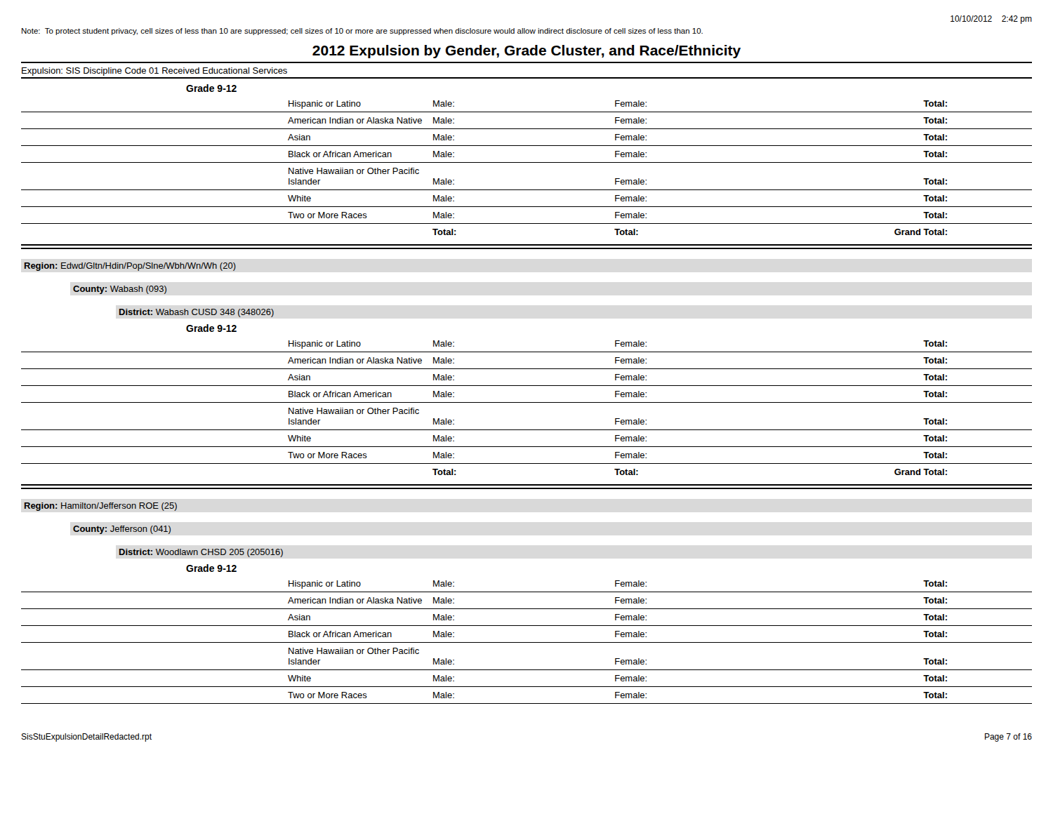10/10/2012 2:42 pm
Note: To protect student privacy, cell sizes of less than 10 are suppressed; cell sizes of 10 or more are suppressed when disclosure would allow indirect disclosure of cell sizes of less than 10.
2012 Expulsion by Gender, Grade Cluster, and Race/Ethnicity
Expulsion: SIS Discipline Code 01 Received Educational Services
Grade 9-12
| Hispanic or Latino | Male: | Female: | Total: |
| American Indian or Alaska Native | Male: | Female: | Total: |
| Asian | Male: | Female: | Total: |
| Black or African American | Male: | Female: | Total: |
| Native Hawaiian or Other Pacific Islander | Male: | Female: | Total: |
| White | Male: | Female: | Total: |
| Two or More Races | Male: | Female: | Total: |
| | Total: | Total: | Grand Total: |
Region: Edwd/Gltn/Hdin/Pop/Slne/Wbh/Wn/Wh (20)
County: Wabash (093)
District: Wabash CUSD 348 (348026)
Grade 9-12
| Hispanic or Latino | Male: | Female: | Total: |
| American Indian or Alaska Native | Male: | Female: | Total: |
| Asian | Male: | Female: | Total: |
| Black or African American | Male: | Female: | Total: |
| Native Hawaiian or Other Pacific Islander | Male: | Female: | Total: |
| White | Male: | Female: | Total: |
| Two or More Races | Male: | Female: | Total: |
| | Total: | Total: | Grand Total: |
Region: Hamilton/Jefferson ROE (25)
County: Jefferson (041)
District: Woodlawn CHSD 205 (205016)
Grade 9-12
| Hispanic or Latino | Male: | Female: | Total: |
| American Indian or Alaska Native | Male: | Female: | Total: |
| Asian | Male: | Female: | Total: |
| Black or African American | Male: | Female: | Total: |
| Native Hawaiian or Other Pacific Islander | Male: | Female: | Total: |
| White | Male: | Female: | Total: |
| Two or More Races | Male: | Female: | Total: |
SisStuExpulsionDetailRedacted.rpt
Page 7 of 16